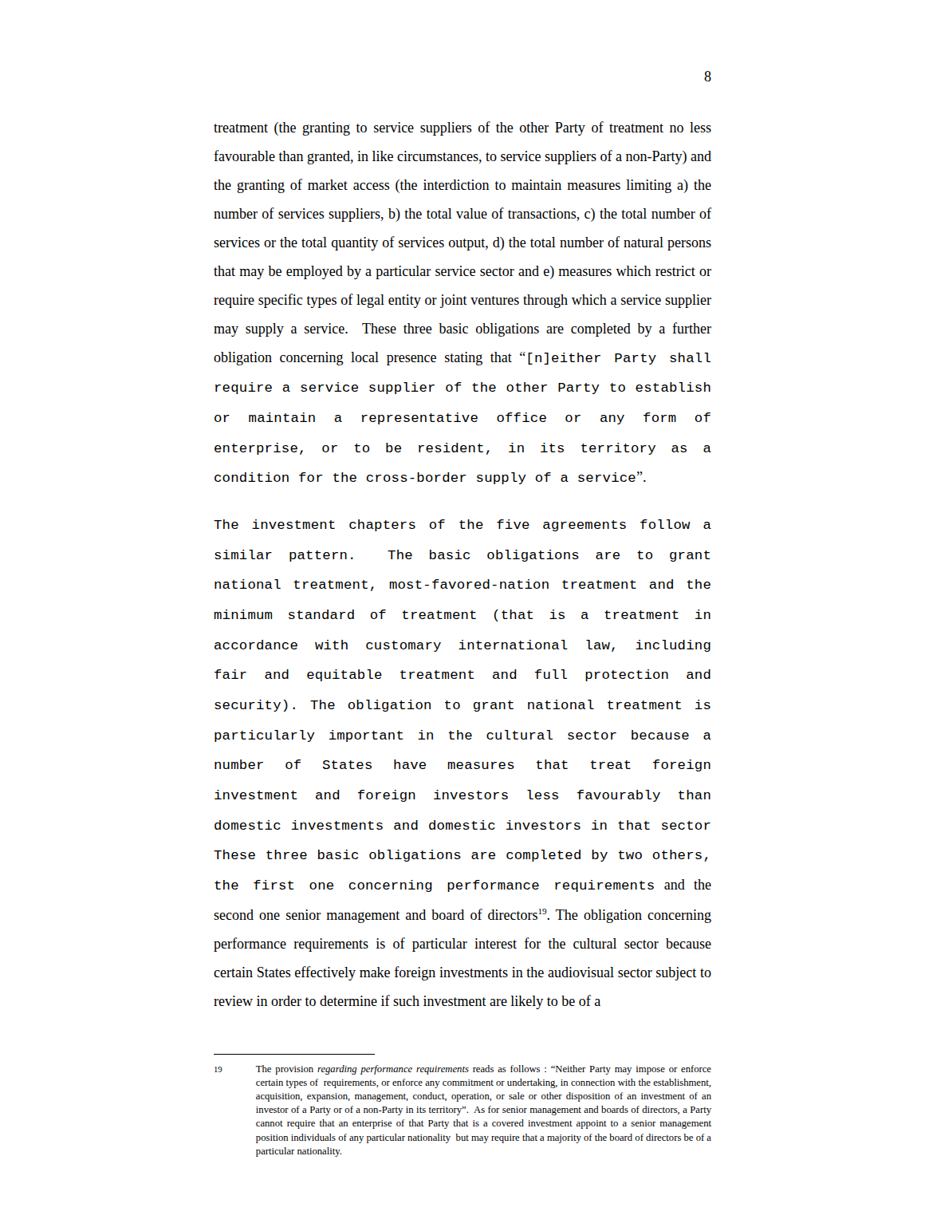8
treatment (the granting to service suppliers of the other Party of treatment no less favourable than granted, in like circumstances, to service suppliers of a non-Party) and the granting of market access (the interdiction to maintain measures limiting a) the number of services suppliers, b) the total value of transactions, c) the total number of services or the total quantity of services output, d) the total number of natural persons that may be employed by a particular service sector and e) measures which restrict or require specific types of legal entity or joint ventures through which a service supplier may supply a service. These three basic obligations are completed by a further obligation concerning local presence stating that “[n]either Party shall require a service supplier of the other Party to establish or maintain a representative office or any form of enterprise, or to be resident, in its territory as a condition for the cross-border supply of a service”.
The investment chapters of the five agreements follow a similar pattern. The basic obligations are to grant national treatment, most-favored-nation treatment and the minimum standard of treatment (that is a treatment in accordance with customary international law, including fair and equitable treatment and full protection and security). The obligation to grant national treatment is particularly important in the cultural sector because a number of States have measures that treat foreign investment and foreign investors less favourably than domestic investments and domestic investors in that sector These three basic obligations are completed by two others, the first one concerning performance requirements and the second one senior management and board of directors19. The obligation concerning performance requirements is of particular interest for the cultural sector because certain States effectively make foreign investments in the audiovisual sector subject to review in order to determine if such investment are likely to be of a
19
The provision regarding performance requirements reads as follows : “Neither Party may impose or enforce certain types of requirements, or enforce any commitment or undertaking, in connection with the establishment, acquisition, expansion, management, conduct, operation, or sale or other disposition of an investment of an investor of a Party or of a non-Party in its territory”. As for senior management and boards of directors, a Party cannot require that an enterprise of that Party that is a covered investment appoint to a senior management position individuals of any particular nationality but may require that a majority of the board of directors be of a particular nationality.